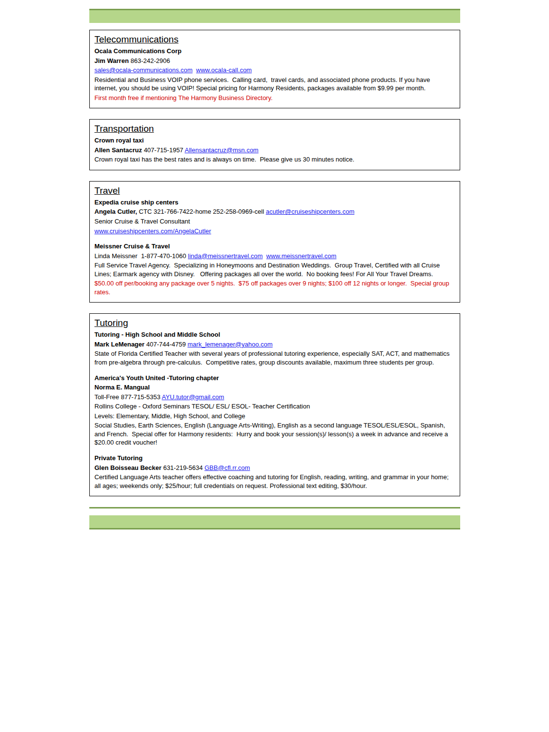Telecommunications
Ocala Communications Corp
Jim Warren 863-242-2906
sales@ocala-communications.com www.ocala-call.com
Residential and Business VOIP phone services. Calling card, travel cards, and associated phone products. If you have internet, you should be using VOIP! Special pricing for Harmony Residents, packages available from $9.99 per month.
First month free if mentioning The Harmony Business Directory.
Transportation
Crown royal taxi
Allen Santacruz 407-715-1957 Allensantacruz@msn.com
Crown royal taxi has the best rates and is always on time. Please give us 30 minutes notice.
Travel
Expedia cruise ship centers
Angela Cutler, CTC 321-766-7422-home 252-258-0969-cell acutler@cruiseshipcenters.com
Senior Cruise & Travel Consultant
www.cruiseshipcenters.com/AngelaCutler
Meissner Cruise & Travel
Linda Meissner 1-877-470-1060 linda@meissnertravel.com www.meissnertravel.com
Full Service Travel Agency. Specializing in Honeymoons and Destination Weddings. Group Travel, Certified with all Cruise Lines; Earmark agency with Disney. Offering packages all over the world. No booking fees! For All Your Travel Dreams.
$50.00 off per/booking any package over 5 nights. $75 off packages over 9 nights; $100 off 12 nights or longer. Special group rates.
Tutoring
Tutoring - High School and Middle School
Mark LeMenager 407-744-4759 mark_lemenager@yahoo.com
State of Florida Certified Teacher with several years of professional tutoring experience, especially SAT, ACT, and mathematics from pre-algebra through pre-calculus. Competitive rates, group discounts available, maximum three students per group.
America's Youth United -Tutoring chapter
Norma E. Mangual
Toll-Free 877-715-5353 AYU.tutor@gmail.com
Rollins College - Oxford Seminars TESOL/ ESL/ ESOL- Teacher Certification
Levels: Elementary, Middle, High School, and College
Social Studies, Earth Sciences, English (Language Arts-Writing), English as a second language TESOL/ESL/ESOL, Spanish, and French. Special offer for Harmony residents: Hurry and book your session(s)/ lesson(s) a week in advance and receive a $20.00 credit voucher!
Private Tutoring
Glen Boisseau Becker 631-219-5634 GBB@cfl.rr.com
Certified Language Arts teacher offers effective coaching and tutoring for English, reading, writing, and grammar in your home; all ages; weekends only; $25/hour; full credentials on request. Professional text editing, $30/hour.